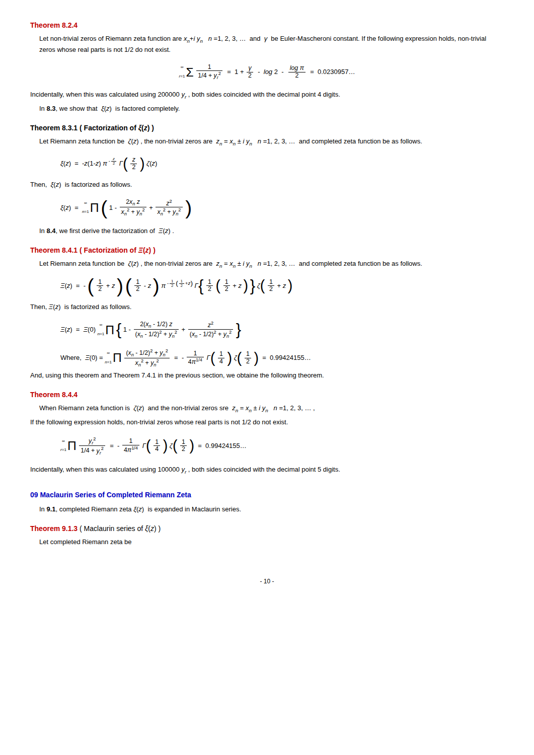Theorem 8.2.4
Let non-trivial zeros of Riemann zeta function are xn+i yn n =1, 2, 3, … and γ be Euler-Mascheroni constant. If the following expression holds, non-trivial zeros whose real parts is not 1/2 do not exist.
∞
r=1 Σ 11/4 + yr2 = 1 + γ 2 - log 2 - log π 2 = 0.0230957…
Incidentally, when this was calculated using 200000 yr , both sides coincided with the decimal point 4 digits.
In 8.3, we show that ξ(z) is factored completely.
Theorem 8.3.1 ( Factorization of ξ(z) )
Let Riemann zeta function be ζ(z) , the non-trivial zeros are zn = xn ± i yn n =1, 2, 3, … and completed zeta function be as follows.
ξ(z) = -z(1-z) π -z 2 Γ( z 2 ) ζ(z)
Then, ξ(z) is factorized as follows.
ξ(z) = ∞
n=1 Π ( 1 - 2xn z xn2 + yn2 + z2 xn2 + yn2 )
In 8.4, we first derive the factorization of Ξ(z) .
Theorem 8.4.1 ( Factorization of Ξ(z) )
Let Riemann zeta function be ζ(z) , the non-trivial zeros are zn = xn ± i yn n =1, 2, 3, … and completed zeta function be as follows.
Ξ(z) = - ( 12 + z ) ( 12 - z ) π -12(12+z) Γ{ 12 ( 12 + z ) } ζ( 12 + z )
Then, Ξ(z) is factorized as follows.
Ξ(z) = Ξ(0) ∞
n=1 Π { 1 - 2(xn - 1/2) z(xn - 1/2)2 + yn2 + z2(xn - 1/2)2 + yn2 }
Where, Ξ(0) = ∞
n=1 Π (xn - 1/2)2 + yn2 xn2 + yn2 = - 14π1/4 Γ( 14 ) ζ( 12 ) = 0.99424155…
And, using this theorem and Theorem 7.4.1 in the previous section, we obtaine the following theorem.
Theorem 8.4.4
When Riemann zeta function is ζ(z) and the non-trivial zeros sre zn = xn ± i yn n =1, 2, 3, … ,
If the following expression holds, non-trivial zeros whose real parts is not 1/2 do not exist.
∞
r=1 Π yr21/4 + yr2 = - 14π1/4 Γ( 14 ) ζ( 12 ) = 0.99424155…
Incidentally, when this was calculated using 100000 yr , both sides coincided with the decimal point 5 digits.
09 Maclaurin Series of Completed Riemann Zeta
In 9.1, completed Riemann zeta ξ(z) is expanded in Maclaurin series.
Theorem 9.1.3 ( Maclaurin series of ξ(z) )
Let completed Riemann zeta be
- 10 -